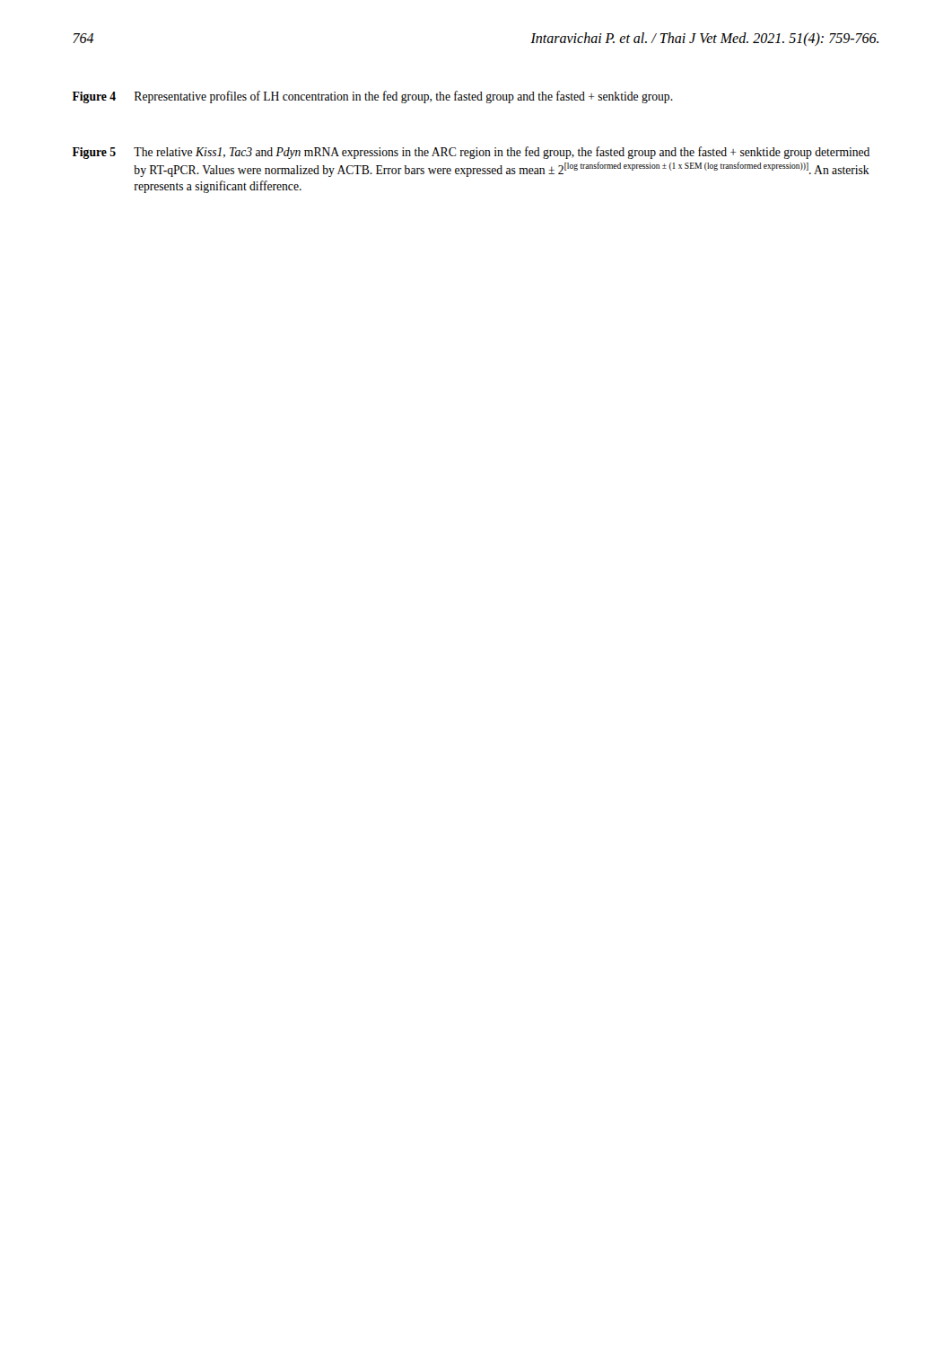764 Intaravichai P. et al. / Thai J Vet Med. 2021. 51(4): 759-766.
Figure 4 Representative profiles of LH concentration in the fed group, the fasted group and the fasted + senktide group.
Figure 5 The relative Kiss1, Tac3 and Pdyn mRNA expressions in the ARC region in the fed group, the fasted group and the fasted + senktide group determined by RT-qPCR. Values were normalized by ACTB. Error bars were expressed as mean ± 2[log transformed expression ± (1 x SEM (log transformed expression))]. An asterisk represents a significant difference.